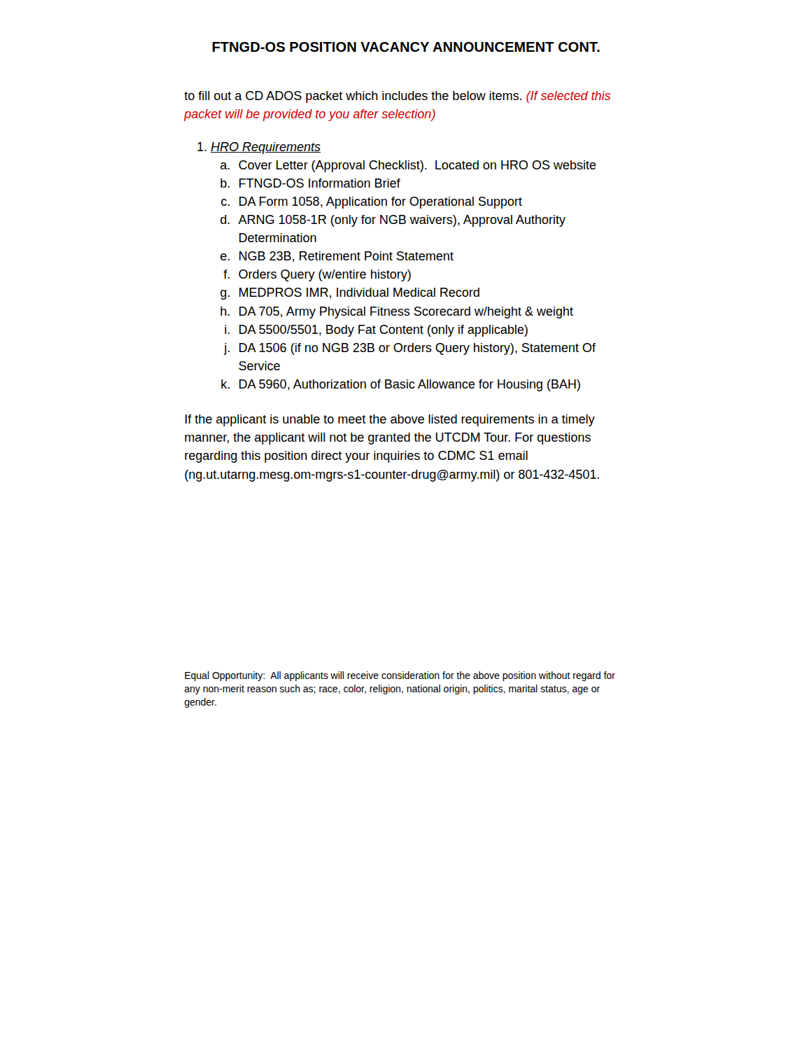FTNGD-OS POSITION VACANCY ANNOUNCEMENT CONT.
to fill out a CD ADOS packet which includes the below items. (If selected this packet will be provided to you after selection)
HRO Requirements
Cover Letter (Approval Checklist). Located on HRO OS website
FTNGD-OS Information Brief
DA Form 1058, Application for Operational Support
ARNG 1058-1R (only for NGB waivers), Approval Authority Determination
NGB 23B, Retirement Point Statement
Orders Query (w/entire history)
MEDPROS IMR, Individual Medical Record
DA 705, Army Physical Fitness Scorecard w/height & weight
DA 5500/5501, Body Fat Content (only if applicable)
DA 1506 (if no NGB 23B or Orders Query history), Statement Of Service
DA 5960, Authorization of Basic Allowance for Housing (BAH)
If the applicant is unable to meet the above listed requirements in a timely manner, the applicant will not be granted the UTCDM Tour. For questions regarding this position direct your inquiries to CDMC S1 email (ng.ut.utarng.mesg.om-mgrs-s1-counter-drug@army.mil) or 801-432-4501.
Equal Opportunity: All applicants will receive consideration for the above position without regard for any non-merit reason such as; race, color, religion, national origin, politics, marital status, age or gender.